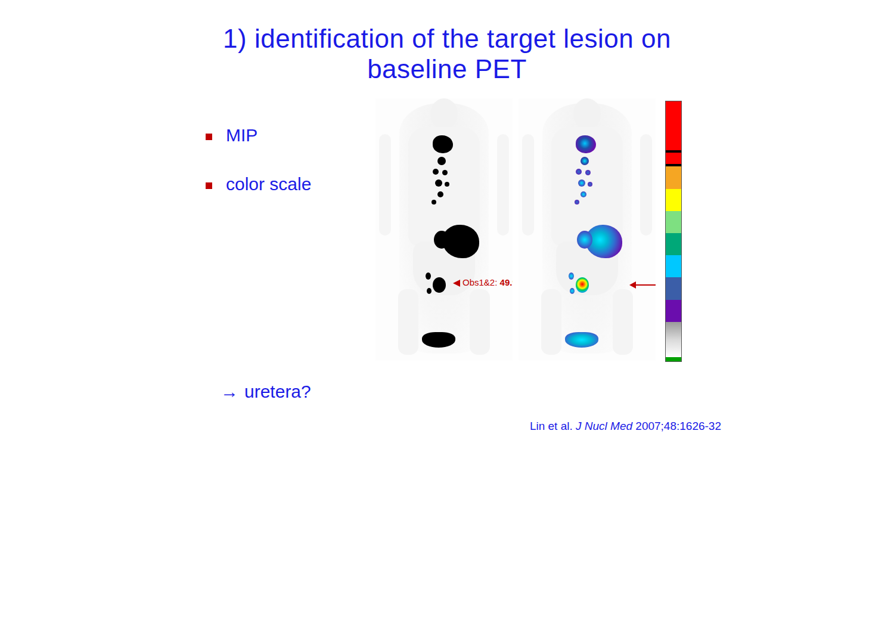1) identification of the target lesion on baseline PET
MIP
color scale
Obs3: 27.8
Obs1&2: 49.9
→uretera?
Lin et al. J Nucl Med 2007;48:1626-32